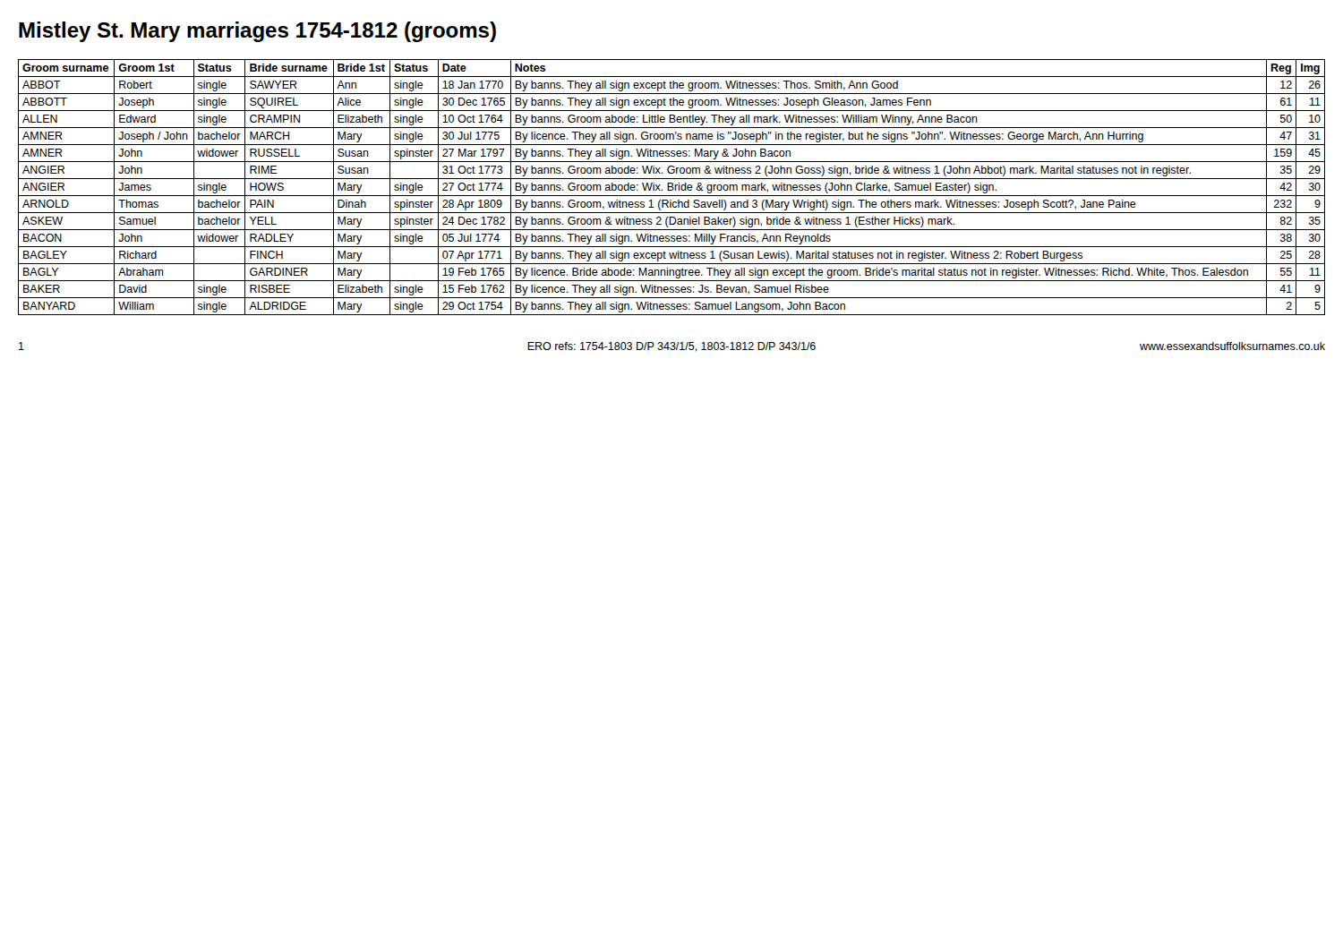Mistley St. Mary marriages 1754-1812 (grooms)
| Groom surname | Groom 1st | Status | Bride surname | Bride 1st | Status | Date | Notes | Reg | Img |
| --- | --- | --- | --- | --- | --- | --- | --- | --- | --- |
| ABBOT | Robert | single | SAWYER | Ann | single | 18 Jan 1770 | By banns. They all sign except the groom. Witnesses: Thos. Smith, Ann Good | 12 | 26 |
| ABBOTT | Joseph | single | SQUIREL | Alice | single | 30 Dec 1765 | By banns. They all sign except the groom. Witnesses: Joseph Gleason, James Fenn | 61 | 11 |
| ALLEN | Edward | single | CRAMPIN | Elizabeth | single | 10 Oct 1764 | By banns. Groom abode: Little Bentley. They all mark. Witnesses: William Winny, Anne Bacon | 50 | 10 |
| AMNER | Joseph / John | bachelor | MARCH | Mary | single | 30 Jul 1775 | By licence. They all sign. Groom's name is "Joseph" in the register, but he signs "John". Witnesses: George March, Ann Hurring | 47 | 31 |
| AMNER | John | widower | RUSSELL | Susan | spinster | 27 Mar 1797 | By banns. They all sign. Witnesses: Mary & John Bacon | 159 | 45 |
| ANGIER | John | | RIME | Susan | | 31 Oct 1773 | By banns. Groom abode: Wix. Groom & witness 2 (John Goss) sign, bride & witness 1 (John Abbot) mark. Marital statuses not in register. | 35 | 29 |
| ANGIER | James | single | HOWS | Mary | single | 27 Oct 1774 | By banns. Groom abode: Wix. Bride & groom mark, witnesses (John Clarke, Samuel Easter) sign. | 42 | 30 |
| ARNOLD | Thomas | bachelor | PAIN | Dinah | spinster | 28 Apr 1809 | By banns. Groom, witness 1 (Richd Savell) and 3 (Mary Wright) sign. The others mark. Witnesses: Joseph Scott?, Jane Paine | 232 | 9 |
| ASKEW | Samuel | bachelor | YELL | Mary | spinster | 24 Dec 1782 | By banns. Groom & witness 2 (Daniel Baker) sign, bride & witness 1 (Esther Hicks) mark. | 82 | 35 |
| BACON | John | widower | RADLEY | Mary | single | 05 Jul 1774 | By banns. They all sign. Witnesses: Milly Francis, Ann Reynolds | 38 | 30 |
| BAGLEY | Richard | | FINCH | Mary | | 07 Apr 1771 | By banns. They all sign except witness 1 (Susan Lewis). Marital statuses not in register. Witness 2: Robert Burgess | 25 | 28 |
| BAGLY | Abraham | | GARDINER | Mary | | 19 Feb 1765 | By licence. Bride abode: Manningtree. They all sign except the groom. Bride's marital status not in register. Witnesses: Richd. White, Thos. Ealesdon | 55 | 11 |
| BAKER | David | single | RISBEE | Elizabeth | single | 15 Feb 1762 | By licence. They all sign. Witnesses: Js. Bevan, Samuel Risbee | 41 | 9 |
| BANYARD | William | single | ALDRIDGE | Mary | single | 29 Oct 1754 | By banns. They all sign. Witnesses: Samuel Langsom, John Bacon | 2 | 5 |
1
ERO refs: 1754-1803 D/P 343/1/5, 1803-1812 D/P 343/1/6
www.essexandsuffolksurnames.co.uk